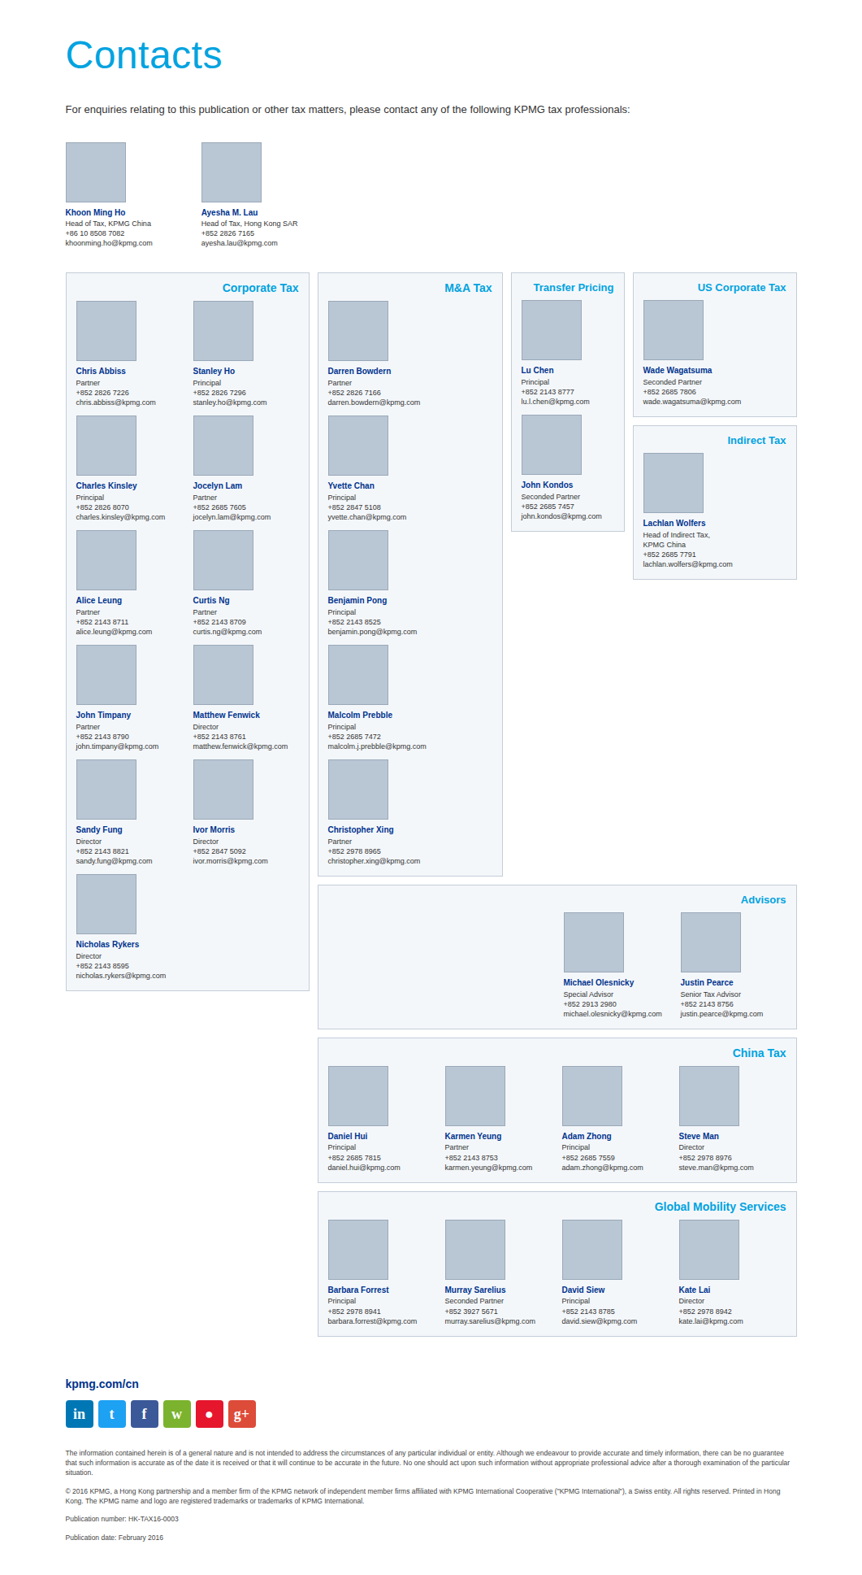Contacts
For enquiries relating to this publication or other tax matters, please contact any of the following KPMG tax professionals:
Khoon Ming Ho Head of Tax, KPMG China
+86 10 8508 7082
khoonming.ho@kpmg.com
Ayesha M. Lau Head of Tax, Hong Kong SAR
+852 2826 7165
ayesha.lau@kpmg.com
Corporate Tax
Chris Abbiss Partner
+852 2826 7226
chris.abbiss@kpmg.com
Stanley Ho Principal
+852 2826 7296
stanley.ho@kpmg.com
Charles Kinsley Principal
+852 2826 8070
charles.kinsley@kpmg.com
Jocelyn Lam Partner
+852 2685 7605
jocelyn.lam@kpmg.com
Alice Leung Partner
+852 2143 8711
alice.leung@kpmg.com
Curtis Ng Partner
+852 2143 8709
curtis.ng@kpmg.com
John Timpany Partner
+852 2143 8790
john.timpany@kpmg.com
Matthew Fenwick Director
+852 2143 8761
matthew.fenwick@kpmg.com
Sandy Fung Director
+852 2143 8821
sandy.fung@kpmg.com
Ivor Morris Director
+852 2847 5092
ivor.morris@kpmg.com
Nicholas Rykers Director
+852 2143 8595
nicholas.rykers@kpmg.com
M&A Tax
Darren Bowdern Partner
+852 2826 7166
darren.bowdern@kpmg.com
Yvette Chan Principal
+852 2847 5108
yvette.chan@kpmg.com
Benjamin Pong Principal
+852 2143 8525
benjamin.pong@kpmg.com
Malcolm Prebble Principal
+852 2685 7472
malcolm.j.prebble@kpmg.com
Christopher Xing Partner
+852 2978 8965
christopher.xing@kpmg.com
Transfer Pricing
Lu Chen Principal
+852 2143 8777
lu.l.chen@kpmg.com
John Kondos Seconded Partner
+852 2685 7457
john.kondos@kpmg.com
US Corporate Tax
Wade Wagatsuma Seconded Partner
+852 2685 7806
wade.wagatsuma@kpmg.com
Indirect Tax
Lachlan Wolfers Head of Indirect Tax,
KPMG China
+852 2685 7791
lachlan.wolfers@kpmg.com
Advisors
Michael Olesnicky Special Advisor
+852 2913 2980
michael.olesnicky@kpmg.com
Justin Pearce Senior Tax Advisor
+852 2143 8756
justin.pearce@kpmg.com
China Tax
Daniel Hui Principal
+852 2685 7815
daniel.hui@kpmg.com
Karmen Yeung Partner
+852 2143 8753
karmen.yeung@kpmg.com
Adam Zhong Principal
+852 2685 7559
adam.zhong@kpmg.com
Steve Man Director
+852 2978 8976
steve.man@kpmg.com
Global Mobility Services
Barbara Forrest Principal
+852 2978 8941
barbara.forrest@kpmg.com
Murray Sarelius Seconded Partner
+852 3927 5671
murray.sarelius@kpmg.com
David Siew Principal
+852 2143 8785
david.siew@kpmg.com
Kate Lai Director
+852 2978 8942
kate.lai@kpmg.com
kpmg.com/cn
in t f w ● g+
The information contained herein is of a general nature and is not intended to address the circumstances of any particular individual or entity. Although we endeavour to provide accurate and timely information, there can be no guarantee that such information is accurate as of the date it is received or that it will continue to be accurate in the future. No one should act upon such information without appropriate professional advice after a thorough examination of the particular situation.
© 2016 KPMG, a Hong Kong partnership and a member firm of the KPMG network of independent member firms affiliated with KPMG International Cooperative ("KPMG International"), a Swiss entity. All rights reserved. Printed in Hong Kong. The KPMG name and logo are registered trademarks or trademarks of KPMG International.
Publication number: HK-TAX16-0003
Publication date: February 2016